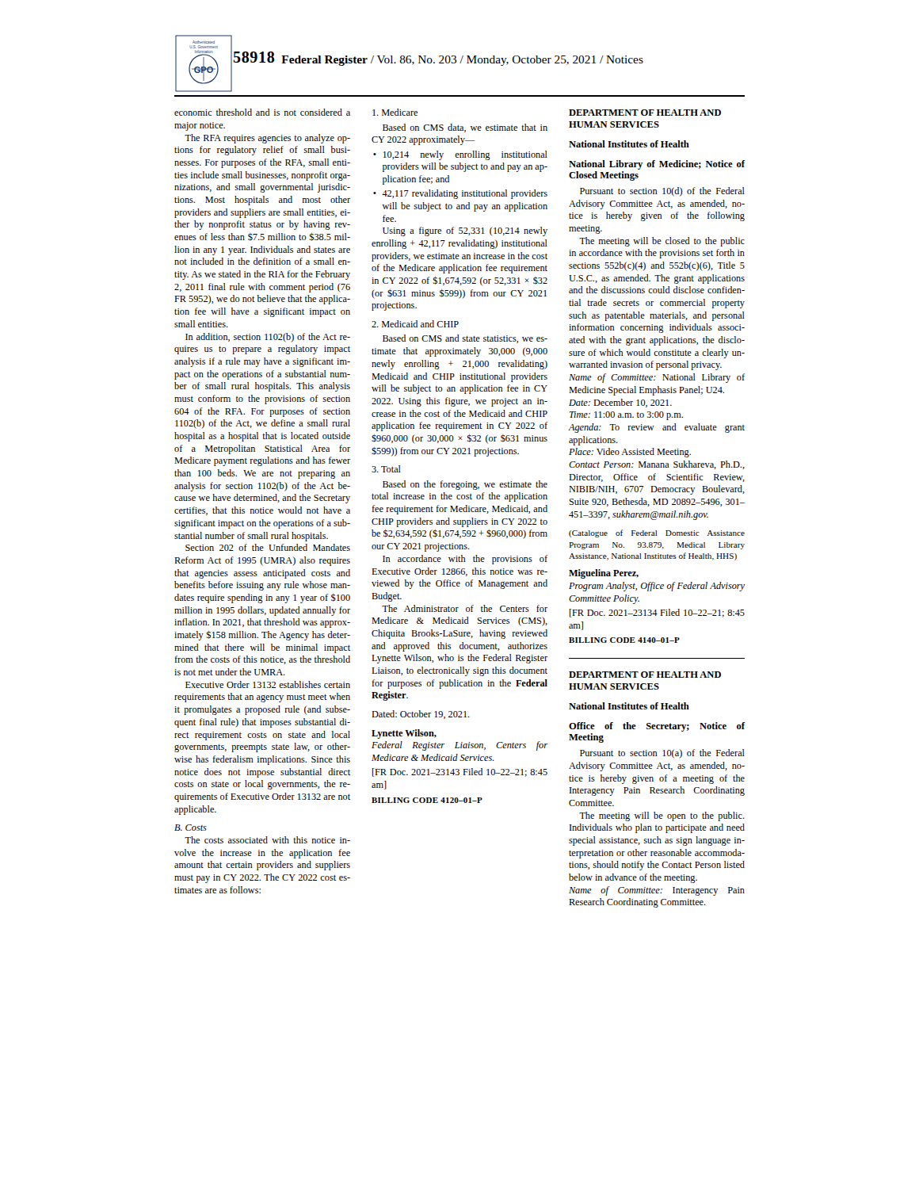Authenticated U.S. Government Information GPO
58918
Federal Register / Vol. 86, No. 203 / Monday, October 25, 2021 / Notices
economic threshold and is not considered a major notice.
The RFA requires agencies to analyze options for regulatory relief of small businesses. For purposes of the RFA, small entities include small businesses, nonprofit organizations, and small governmental jurisdictions. Most hospitals and most other providers and suppliers are small entities, either by nonprofit status or by having revenues of less than $7.5 million to $38.5 million in any 1 year. Individuals and states are not included in the definition of a small entity. As we stated in the RIA for the February 2, 2011 final rule with comment period (76 FR 5952), we do not believe that the application fee will have a significant impact on small entities.
In addition, section 1102(b) of the Act requires us to prepare a regulatory impact analysis if a rule may have a significant impact on the operations of a substantial number of small rural hospitals. This analysis must conform to the provisions of section 604 of the RFA. For purposes of section 1102(b) of the Act, we define a small rural hospital as a hospital that is located outside of a Metropolitan Statistical Area for Medicare payment regulations and has fewer than 100 beds. We are not preparing an analysis for section 1102(b) of the Act because we have determined, and the Secretary certifies, that this notice would not have a significant impact on the operations of a substantial number of small rural hospitals.
Section 202 of the Unfunded Mandates Reform Act of 1995 (UMRA) also requires that agencies assess anticipated costs and benefits before issuing any rule whose mandates require spending in any 1 year of $100 million in 1995 dollars, updated annually for inflation. In 2021, that threshold was approximately $158 million. The Agency has determined that there will be minimal impact from the costs of this notice, as the threshold is not met under the UMRA.
Executive Order 13132 establishes certain requirements that an agency must meet when it promulgates a proposed rule (and subsequent final rule) that imposes substantial direct requirement costs on state and local governments, preempts state law, or otherwise has federalism implications. Since this notice does not impose substantial direct costs on state or local governments, the requirements of Executive Order 13132 are not applicable.
B. Costs
The costs associated with this notice involve the increase in the application fee amount that certain providers and suppliers must pay in CY 2022. The CY 2022 cost estimates are as follows:
1. Medicare
Based on CMS data, we estimate that in CY 2022 approximately—
10,214 newly enrolling institutional providers will be subject to and pay an application fee; and
42,117 revalidating institutional providers will be subject to and pay an application fee.
Using a figure of 52,331 (10,214 newly enrolling + 42,117 revalidating) institutional providers, we estimate an increase in the cost of the Medicare application fee requirement in CY 2022 of $1,674,592 (or 52,331 × $32 (or $631 minus $599)) from our CY 2021 projections.
2. Medicaid and CHIP
Based on CMS and state statistics, we estimate that approximately 30,000 (9,000 newly enrolling + 21,000 revalidating) Medicaid and CHIP institutional providers will be subject to an application fee in CY 2022. Using this figure, we project an increase in the cost of the Medicaid and CHIP application fee requirement in CY 2022 of $960,000 (or 30,000 × $32 (or $631 minus $599)) from our CY 2021 projections.
3. Total
Based on the foregoing, we estimate the total increase in the cost of the application fee requirement for Medicare, Medicaid, and CHIP providers and suppliers in CY 2022 to be $2,634,592 ($1,674,592 + $960,000) from our CY 2021 projections.
In accordance with the provisions of Executive Order 12866, this notice was reviewed by the Office of Management and Budget.
The Administrator of the Centers for Medicare & Medicaid Services (CMS), Chiquita Brooks-LaSure, having reviewed and approved this document, authorizes Lynette Wilson, who is the Federal Register Liaison, to electronically sign this document for purposes of publication in the Federal Register.
Dated: October 19, 2021.
Lynette Wilson,
Federal Register Liaison, Centers for Medicare & Medicaid Services.
[FR Doc. 2021–23143 Filed 10–22–21; 8:45 am]
BILLING CODE 4120–01–P
DEPARTMENT OF HEALTH AND HUMAN SERVICES
National Institutes of Health
National Library of Medicine; Notice of Closed Meetings
Pursuant to section 10(d) of the Federal Advisory Committee Act, as amended, notice is hereby given of the following meeting.
The meeting will be closed to the public in accordance with the provisions set forth in sections 552b(c)(4) and 552b(c)(6), Title 5 U.S.C., as amended. The grant applications and the discussions could disclose confidential trade secrets or commercial property such as patentable materials, and personal information concerning individuals associated with the grant applications, the disclosure of which would constitute a clearly unwarranted invasion of personal privacy.
Name of Committee: National Library of Medicine Special Emphasis Panel; U24.
Date: December 10, 2021.
Time: 11:00 a.m. to 3:00 p.m.
Agenda: To review and evaluate grant applications.
Place: Video Assisted Meeting.
Contact Person: Manana Sukhareva, Ph.D., Director, Office of Scientific Review, NIBIB/NIH, 6707 Democracy Boulevard, Suite 920, Bethesda, MD 20892–5496, 301–451–3397, sukharem@mail.nih.gov.
(Catalogue of Federal Domestic Assistance Program No. 93.879, Medical Library Assistance, National Institutes of Health, HHS)
Miguelina Perez,
Program Analyst, Office of Federal Advisory Committee Policy.
[FR Doc. 2021–23134 Filed 10–22–21; 8:45 am]
BILLING CODE 4140–01–P
DEPARTMENT OF HEALTH AND HUMAN SERVICES
National Institutes of Health
Office of the Secretary; Notice of Meeting
Pursuant to section 10(a) of the Federal Advisory Committee Act, as amended, notice is hereby given of a meeting of the Interagency Pain Research Coordinating Committee.
The meeting will be open to the public. Individuals who plan to participate and need special assistance, such as sign language interpretation or other reasonable accommodations, should notify the Contact Person listed below in advance of the meeting.
Name of Committee: Interagency Pain Research Coordinating Committee.